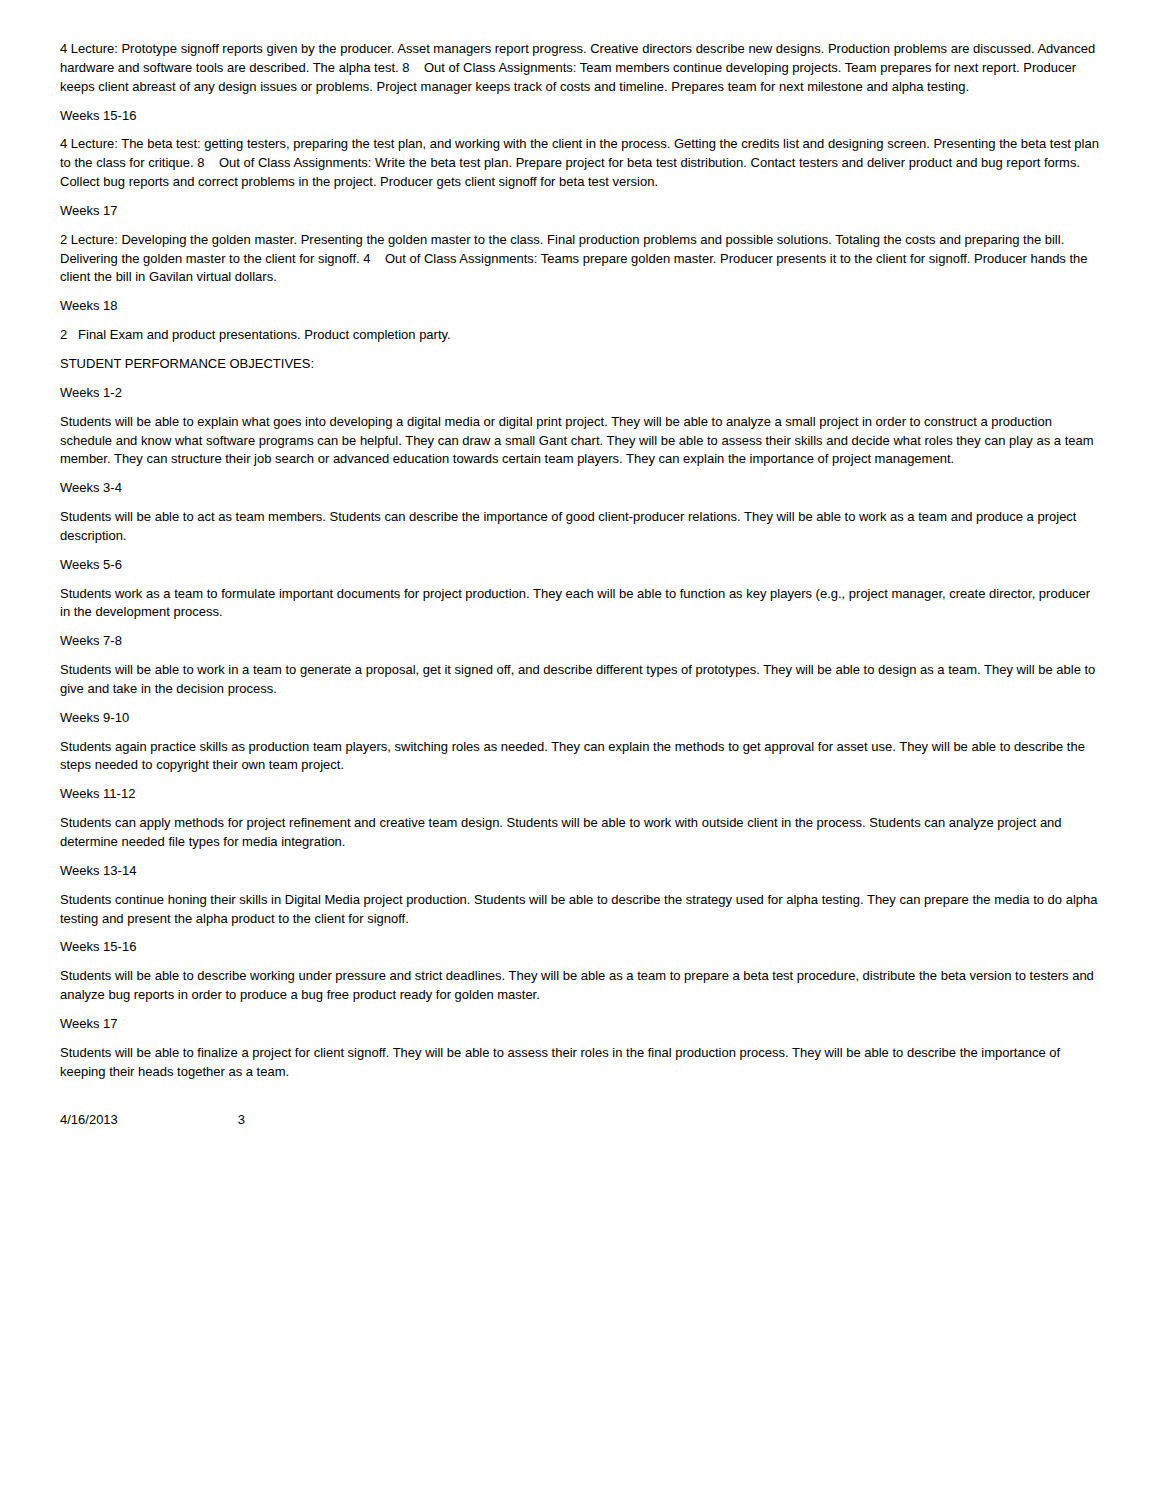4 Lecture: Prototype signoff reports given by the producer. Asset managers report progress. Creative directors describe new designs. Production problems are discussed. Advanced hardware and software tools are described. The alpha test. 8 Out of Class Assignments: Team members continue developing projects. Team prepares for next report. Producer keeps client abreast of any design issues or problems. Project manager keeps track of costs and timeline. Prepares team for next milestone and alpha testing.
Weeks 15-16
4 Lecture: The beta test: getting testers, preparing the test plan, and working with the client in the process. Getting the credits list and designing screen. Presenting the beta test plan to the class for critique. 8 Out of Class Assignments: Write the beta test plan. Prepare project for beta test distribution. Contact testers and deliver product and bug report forms. Collect bug reports and correct problems in the project. Producer gets client signoff for beta test version.
Weeks 17
2 Lecture: Developing the golden master. Presenting the golden master to the class. Final production problems and possible solutions. Totaling the costs and preparing the bill. Delivering the golden master to the client for signoff. 4 Out of Class Assignments: Teams prepare golden master. Producer presents it to the client for signoff. Producer hands the client the bill in Gavilan virtual dollars.
Weeks 18
2 Final Exam and product presentations. Product completion party.
STUDENT PERFORMANCE OBJECTIVES:
Weeks 1-2
Students will be able to explain what goes into developing a digital media or digital print project. They will be able to analyze a small project in order to construct a production schedule and know what software programs can be helpful. They can draw a small Gant chart. They will be able to assess their skills and decide what roles they can play as a team member. They can structure their job search or advanced education towards certain team players. They can explain the importance of project management.
Weeks 3-4
Students will be able to act as team members. Students can describe the importance of good client-producer relations. They will be able to work as a team and produce a project description.
Weeks 5-6
Students work as a team to formulate important documents for project production. They each will be able to function as key players (e.g., project manager, create director, producer in the development process.
Weeks 7-8
Students will be able to work in a team to generate a proposal, get it signed off, and describe different types of prototypes. They will be able to design as a team. They will be able to give and take in the decision process.
Weeks 9-10
Students again practice skills as production team players, switching roles as needed. They can explain the methods to get approval for asset use. They will be able to describe the steps needed to copyright their own team project.
Weeks 11-12
Students can apply methods for project refinement and creative team design. Students will be able to work with outside client in the process. Students can analyze project and determine needed file types for media integration.
Weeks 13-14
Students continue honing their skills in Digital Media project production. Students will be able to describe the strategy used for alpha testing. They can prepare the media to do alpha testing and present the alpha product to the client for signoff.
Weeks 15-16
Students will be able to describe working under pressure and strict deadlines. They will be able as a team to prepare a beta test procedure, distribute the beta version to testers and analyze bug reports in order to produce a bug free product ready for golden master.
Weeks 17
Students will be able to finalize a project for client signoff. They will be able to assess their roles in the final production process. They will be able to describe the importance of keeping their heads together as a team.
4/16/2013 3